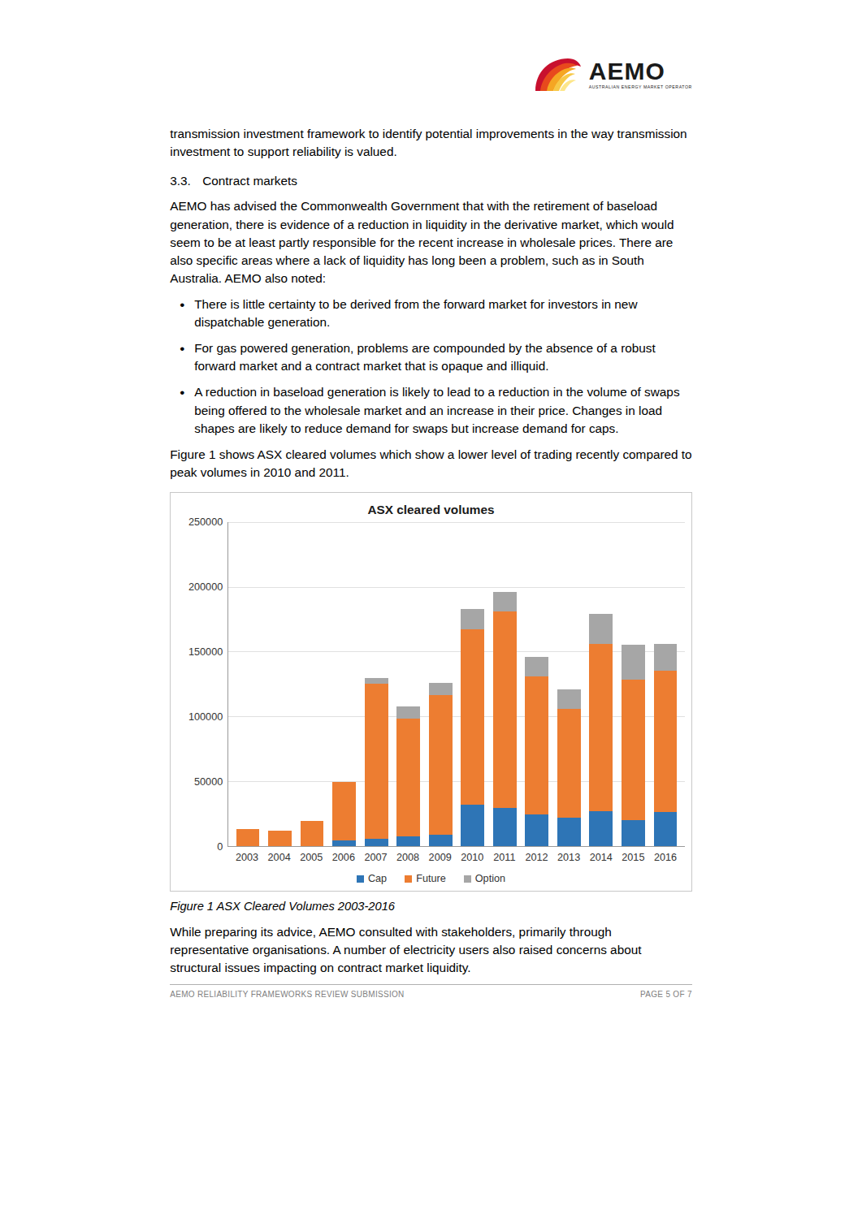AEMO AUSTRALIAN ENERGY MARKET OPERATOR
transmission investment framework to identify potential improvements in the way transmission investment to support reliability is valued.
3.3. Contract markets
AEMO has advised the Commonwealth Government that with the retirement of baseload generation, there is evidence of a reduction in liquidity in the derivative market, which would seem to be at least partly responsible for the recent increase in wholesale prices. There are also specific areas where a lack of liquidity has long been a problem, such as in South Australia. AEMO also noted:
There is little certainty to be derived from the forward market for investors in new dispatchable generation.
For gas powered generation, problems are compounded by the absence of a robust forward market and a contract market that is opaque and illiquid.
A reduction in baseload generation is likely to lead to a reduction in the volume of swaps being offered to the wholesale market and an increase in their price. Changes in load shapes are likely to reduce demand for swaps but increase demand for caps.
Figure 1 shows ASX cleared volumes which show a lower level of trading recently compared to peak volumes in 2010 and 2011.
ASX cleared volumes
250000
200000
150000
100000
50000
0
2003
2004
2005
2006
2007
2008
2009
2010
2011
2012
2013
2014
2015
2016
Cap
Future
Option
Figure 1 ASX Cleared Volumes 2003-2016
While preparing its advice, AEMO consulted with stakeholders, primarily through representative organisations. A number of electricity users also raised concerns about structural issues impacting on contract market liquidity.
AEMO RELIABILITY FRAMEWORKS REVIEW SUBMISSION PAGE 5 OF 7